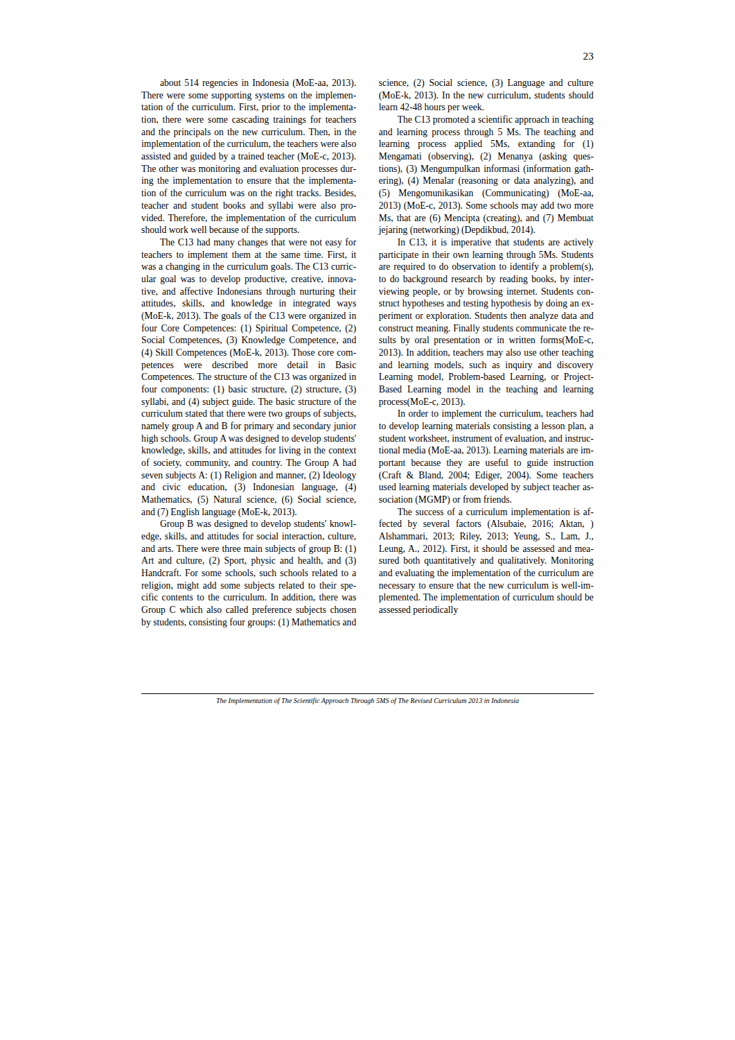23
about 514 regencies in Indonesia (MoE-aa, 2013). There were some supporting systems on the implementation of the curriculum. First, prior to the implementation, there were some cascading trainings for teachers and the principals on the new curriculum. Then, in the implementation of the curriculum, the teachers were also assisted and guided by a trained teacher (MoE-c, 2013). The other was monitoring and evaluation processes during the implementation to ensure that the implementation of the curriculum was on the right tracks. Besides, teacher and student books and syllabi were also provided. Therefore, the implementation of the curriculum should work well because of the supports.
The C13 had many changes that were not easy for teachers to implement them at the same time. First, it was a changing in the curriculum goals. The C13 curricular goal was to develop productive, creative, innovative, and affective Indonesians through nurturing their attitudes, skills, and knowledge in integrated ways (MoE-k, 2013). The goals of the C13 were organized in four Core Competences: (1) Spiritual Competence, (2) Social Competences, (3) Knowledge Competence, and (4) Skill Competences (MoE-k, 2013). Those core competences were described more detail in Basic Competences. The structure of the C13 was organized in four components: (1) basic structure, (2) structure, (3) syllabi, and (4) subject guide. The basic structure of the curriculum stated that there were two groups of subjects, namely group A and B for primary and secondary junior high schools. Group A was designed to develop students' knowledge, skills, and attitudes for living in the context of society, community, and country. The Group A had seven subjects A: (1) Religion and manner, (2) Ideology and civic education, (3) Indonesian language, (4) Mathematics, (5) Natural science, (6) Social science, and (7) English language (MoE-k, 2013).
Group B was designed to develop students' knowledge, skills, and attitudes for social interaction, culture, and arts. There were three main subjects of group B: (1) Art and culture, (2) Sport, physic and health, and (3) Handcraft. For some schools, such schools related to a religion, might add some subjects related to their specific contents to the curriculum. In addition, there was Group C which also called preference subjects chosen by students, consisting four groups: (1) Mathematics and science, (2) Social science, (3) Language and culture (MoE-k, 2013). In the new curriculum, students should learn 42-48 hours per week.
The C13 promoted a scientific approach in teaching and learning process through 5 Ms. The teaching and learning process applied 5Ms, extanding for (1) Mengamati (observing), (2) Menanya (asking questions), (3) Mengumpulkan informasi (information gathering), (4) Menalar (reasoning or data analyzing), and (5) Mengomunikasikan (Communicating) (MoE-aa, 2013) (MoE-c, 2013). Some schools may add two more Ms, that are (6) Mencipta (creating), and (7) Membuat jejaring (networking) (Depdikbud, 2014).
In C13, it is imperative that students are actively participate in their own learning through 5Ms. Students are required to do observation to identify a problem(s), to do background research by reading books, by interviewing people, or by browsing internet. Students construct hypotheses and testing hypothesis by doing an experiment or exploration. Students then analyze data and construct meaning. Finally students communicate the results by oral presentation or in written forms(MoE-c, 2013). In addition, teachers may also use other teaching and learning models, such as inquiry and discovery Learning model, Problem-based Learning, or Project-Based Learning model in the teaching and learning process(MoE-c, 2013).
In order to implement the curriculum, teachers had to develop learning materials consisting a lesson plan, a student worksheet, instrument of evaluation, and instructional media (MoE-aa, 2013). Learning materials are important because they are useful to guide instruction (Craft & Bland, 2004; Ediger, 2004). Some teachers used learning materials developed by subject teacher association (MGMP) or from friends.
The success of a curriculum implementation is affected by several factors (Alsubaie, 2016; Aktan, ) Alshammari, 2013; Riley, 2013; Yeung, S., Lam, J., Leung, A., 2012). First, it should be assessed and measured both quantitatively and qualitatively. Monitoring and evaluating the implementation of the curriculum are necessary to ensure that the new curriculum is well-implemented. The implementation of curriculum should be assessed periodically
The Implementation of The Scientific Approach Through 5MS of The Revised Curriculum 2013 in Indonesia